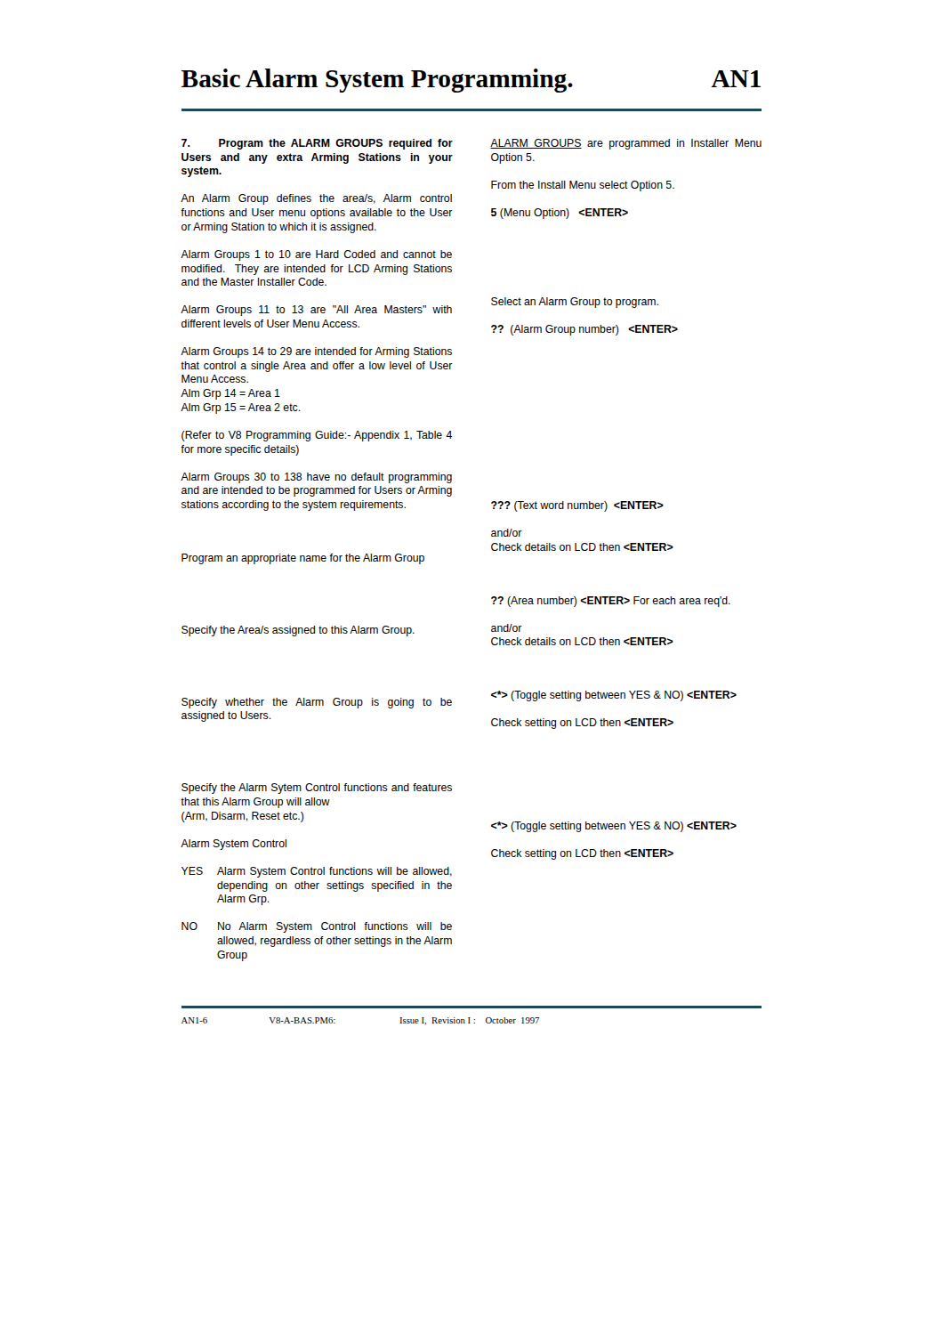Basic Alarm System Programming.
AN1
7. Program the ALARM GROUPS required for Users and any extra Arming Stations in your system.
An Alarm Group defines the area/s, Alarm control functions and User menu options available to the User or Arming Station to which it is assigned.
Alarm Groups 1 to 10 are Hard Coded and cannot be modified. They are intended for LCD Arming Stations and the Master Installer Code.
Alarm Groups 11 to 13 are "All Area Masters" with different levels of User Menu Access.
Alarm Groups 14 to 29 are intended for Arming Stations that control a single Area and offer a low level of User Menu Access.
Alm Grp 14 = Area 1
Alm Grp 15 = Area 2 etc.
(Refer to V8 Programming Guide:- Appendix 1, Table 4 for more specific details)
Alarm Groups 30 to 138 have no default programming and are intended to be programmed for Users or Arming stations according to the system requirements.
Program an appropriate name for the Alarm Group
Specify the Area/s assigned to this Alarm Group.
Specify whether the Alarm Group is going to be assigned to Users.
Specify the Alarm Sytem Control functions and features that this Alarm Group will allow
(Arm, Disarm, Reset etc.)
Alarm System Control
YESAlarm System Control functions will be allowed, depending on other settings specified in the Alarm Grp.
NONo Alarm System Control functions will be allowed, regardless of other settings in the Alarm Group
ALARM GROUPS are programmed in Installer Menu Option 5.
From the Install Menu select Option 5.
5 (Menu Option) <ENTER>
Select an Alarm Group to program.
?? (Alarm Group number) <ENTER>
??? (Text word number) <ENTER>
and/or
Check details on LCD then <ENTER>
?? (Area number) <ENTER> For each area req'd.
and/or
Check details on LCD then <ENTER>
<*> (Toggle setting between YES & NO) <ENTER>
Check setting on LCD then <ENTER>
<*> (Toggle setting between YES & NO) <ENTER>
Check setting on LCD then <ENTER>
AN1-6 V8-A-BAS.PM6: Issue I, Revision I : October 1997